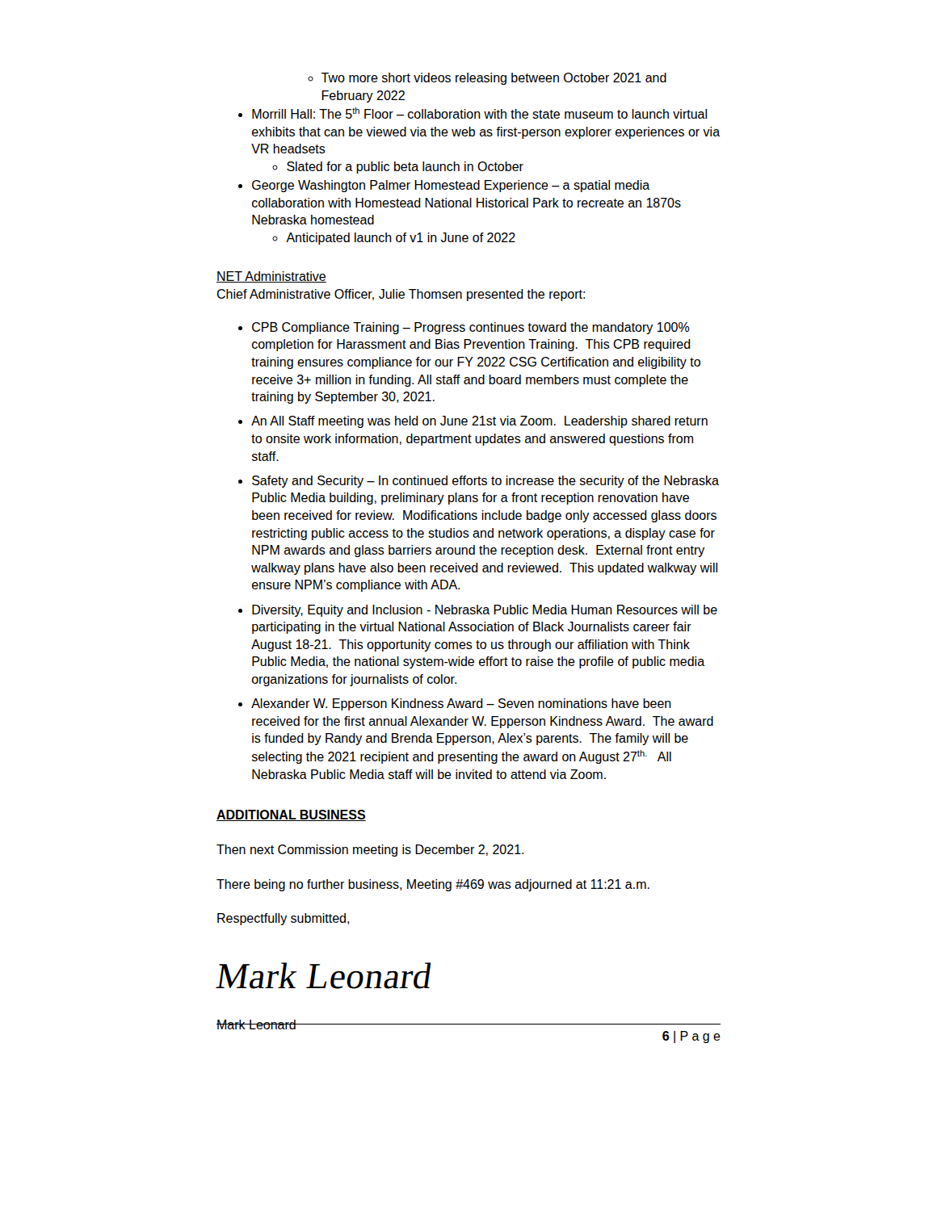Two more short videos releasing between October 2021 and February 2022
Morrill Hall: The 5th Floor – collaboration with the state museum to launch virtual exhibits that can be viewed via the web as first-person explorer experiences or via VR headsets
Slated for a public beta launch in October
George Washington Palmer Homestead Experience – a spatial media collaboration with Homestead National Historical Park to recreate an 1870s Nebraska homestead
Anticipated launch of v1 in June of 2022
NET Administrative
Chief Administrative Officer, Julie Thomsen presented the report:
CPB Compliance Training – Progress continues toward the mandatory 100% completion for Harassment and Bias Prevention Training. This CPB required training ensures compliance for our FY 2022 CSG Certification and eligibility to receive 3+ million in funding. All staff and board members must complete the training by September 30, 2021.
An All Staff meeting was held on June 21st via Zoom. Leadership shared return to onsite work information, department updates and answered questions from staff.
Safety and Security – In continued efforts to increase the security of the Nebraska Public Media building, preliminary plans for a front reception renovation have been received for review. Modifications include badge only accessed glass doors restricting public access to the studios and network operations, a display case for NPM awards and glass barriers around the reception desk. External front entry walkway plans have also been received and reviewed. This updated walkway will ensure NPM’s compliance with ADA.
Diversity, Equity and Inclusion - Nebraska Public Media Human Resources will be participating in the virtual National Association of Black Journalists career fair August 18-21. This opportunity comes to us through our affiliation with Think Public Media, the national system-wide effort to raise the profile of public media organizations for journalists of color.
Alexander W. Epperson Kindness Award – Seven nominations have been received for the first annual Alexander W. Epperson Kindness Award. The award is funded by Randy and Brenda Epperson, Alex’s parents. The family will be selecting the 2021 recipient and presenting the award on August 27th. All Nebraska Public Media staff will be invited to attend via Zoom.
ADDITIONAL BUSINESS
Then next Commission meeting is December 2, 2021.
There being no further business, Meeting #469 was adjourned at 11:21 a.m.
Respectfully submitted,
Mark Leonard
Mark Leonard
6 | P a g e